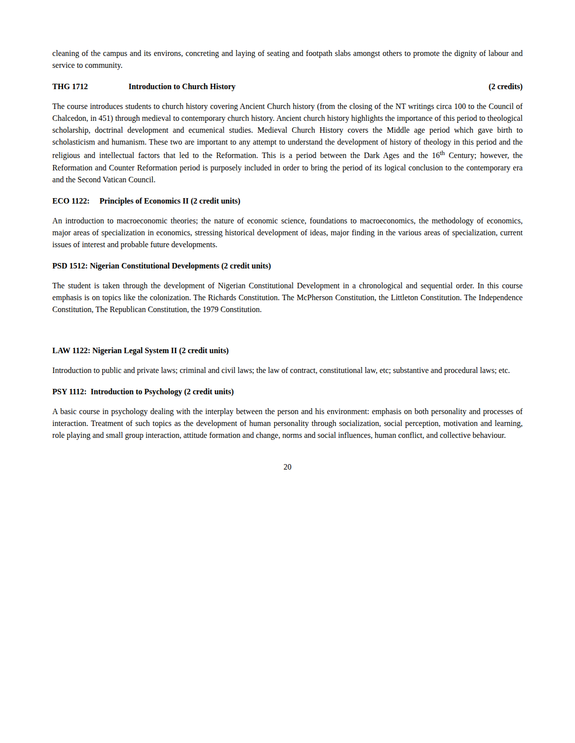cleaning of the campus and its environs, concreting and laying of seating and footpath slabs amongst others to promote the dignity of labour and service to community.
THG 1712 Introduction to Church History(2 credits)
The course introduces students to church history covering Ancient Church history (from the closing of the NT writings circa 100 to the Council of Chalcedon, in 451) through medieval to contemporary church history. Ancient church history highlights the importance of this period to theological scholarship, doctrinal development and ecumenical studies. Medieval Church History covers the Middle age period which gave birth to scholasticism and humanism. These two are important to any attempt to understand the development of history of theology in this period and the religious and intellectual factors that led to the Reformation. This is a period between the Dark Ages and the 16th Century; however, the Reformation and Counter Reformation period is purposely included in order to bring the period of its logical conclusion to the contemporary era and the Second Vatican Council.
ECO 1122: Principles of Economics II (2 credit units)
An introduction to macroeconomic theories; the nature of economic science, foundations to macroeconomics, the methodology of economics, major areas of specialization in economics, stressing historical development of ideas, major finding in the various areas of specialization, current issues of interest and probable future developments.
PSD 1512: Nigerian Constitutional Developments (2 credit units)
The student is taken through the development of Nigerian Constitutional Development in a chronological and sequential order. In this course emphasis is on topics like the colonization. The Richards Constitution. The McPherson Constitution, the Littleton Constitution. The Independence Constitution, The Republican Constitution, the 1979 Constitution.
LAW 1122: Nigerian Legal System II (2 credit units)
Introduction to public and private laws; criminal and civil laws; the law of contract, constitutional law, etc; substantive and procedural laws; etc.
PSY 1112: Introduction to Psychology (2 credit units)
A basic course in psychology dealing with the interplay between the person and his environment: emphasis on both personality and processes of interaction. Treatment of such topics as the development of human personality through socialization, social perception, motivation and learning, role playing and small group interaction, attitude formation and change, norms and social influences, human conflict, and collective behaviour.
20